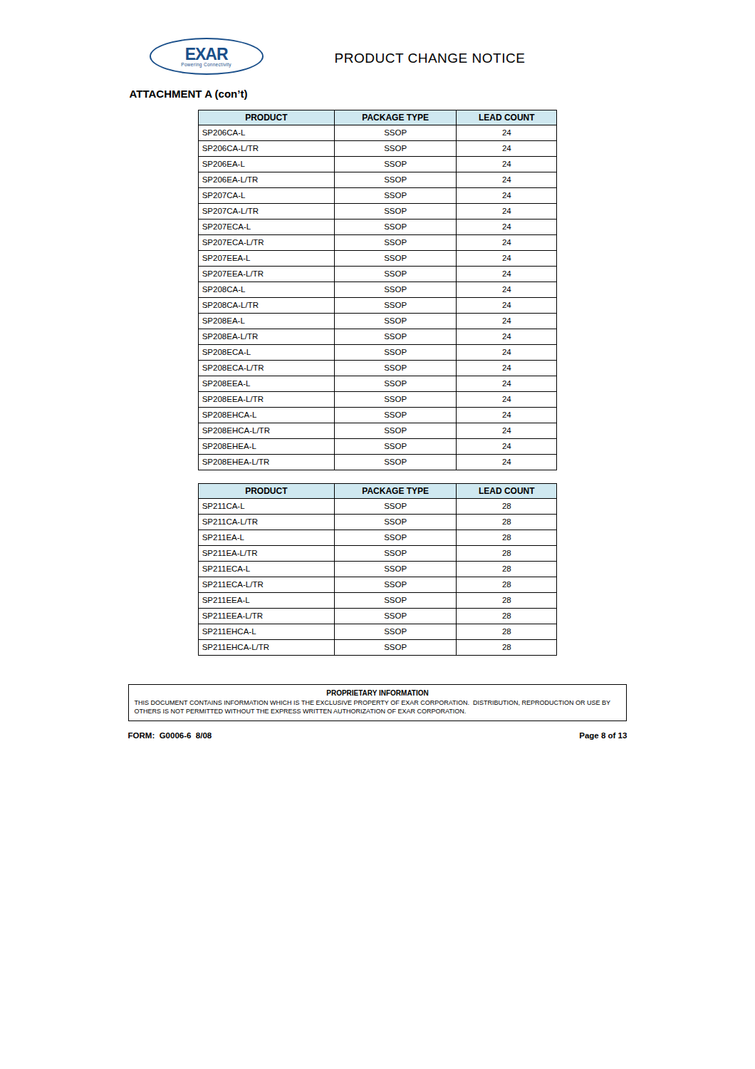EXAR
Powering Connectivity
PRODUCT CHANGE NOTICE
ATTACHMENT A (con’t)
| PRODUCT | PACKAGE TYPE | LEAD COUNT |
| --- | --- | --- |
| SP206CA-L | SSOP | 24 |
| SP206CA-L/TR | SSOP | 24 |
| SP206EA-L | SSOP | 24 |
| SP206EA-L/TR | SSOP | 24 |
| SP207CA-L | SSOP | 24 |
| SP207CA-L/TR | SSOP | 24 |
| SP207ECA-L | SSOP | 24 |
| SP207ECA-L/TR | SSOP | 24 |
| SP207EEA-L | SSOP | 24 |
| SP207EEA-L/TR | SSOP | 24 |
| SP208CA-L | SSOP | 24 |
| SP208CA-L/TR | SSOP | 24 |
| SP208EA-L | SSOP | 24 |
| SP208EA-L/TR | SSOP | 24 |
| SP208ECA-L | SSOP | 24 |
| SP208ECA-L/TR | SSOP | 24 |
| SP208EEA-L | SSOP | 24 |
| SP208EEA-L/TR | SSOP | 24 |
| SP208EHCA-L | SSOP | 24 |
| SP208EHCA-L/TR | SSOP | 24 |
| SP208EHEA-L | SSOP | 24 |
| SP208EHEA-L/TR | SSOP | 24 |
| PRODUCT | PACKAGE TYPE | LEAD COUNT |
| --- | --- | --- |
| SP211CA-L | SSOP | 28 |
| SP211CA-L/TR | SSOP | 28 |
| SP211EA-L | SSOP | 28 |
| SP211EA-L/TR | SSOP | 28 |
| SP211ECA-L | SSOP | 28 |
| SP211ECA-L/TR | SSOP | 28 |
| SP211EEA-L | SSOP | 28 |
| SP211EEA-L/TR | SSOP | 28 |
| SP211EHCA-L | SSOP | 28 |
| SP211EHCA-L/TR | SSOP | 28 |
PROPRIETARY INFORMATION
THIS DOCUMENT CONTAINS INFORMATION WHICH IS THE EXCLUSIVE PROPERTY OF EXAR CORPORATION. DISTRIBUTION, REPRODUCTION OR USE BY OTHERS IS NOT PERMITTED WITHOUT THE EXPRESS WRITTEN AUTHORIZATION OF EXAR CORPORATION.
FORM: G0006-6 8/08
Page 8 of 13